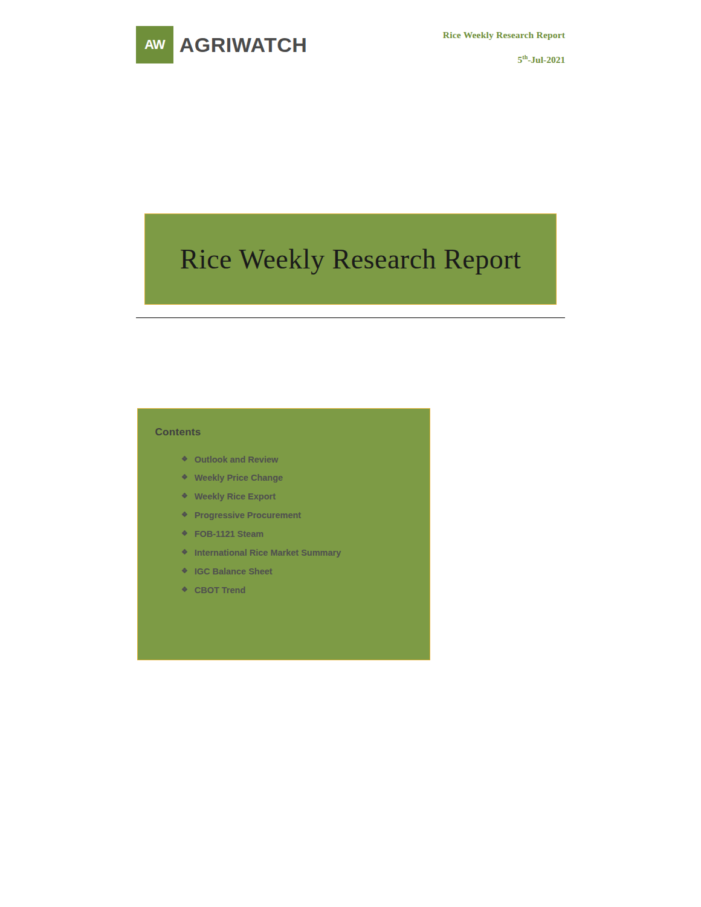AW
AGRIWATCH
Rice Weekly Research Report
5th-Jul-2021
Rice Weekly Research Report
Contents
Outlook and Review
Weekly Price Change
Weekly Rice Export
Progressive Procurement
FOB-1121 Steam
International Rice Market Summary
IGC Balance Sheet
CBOT Trend